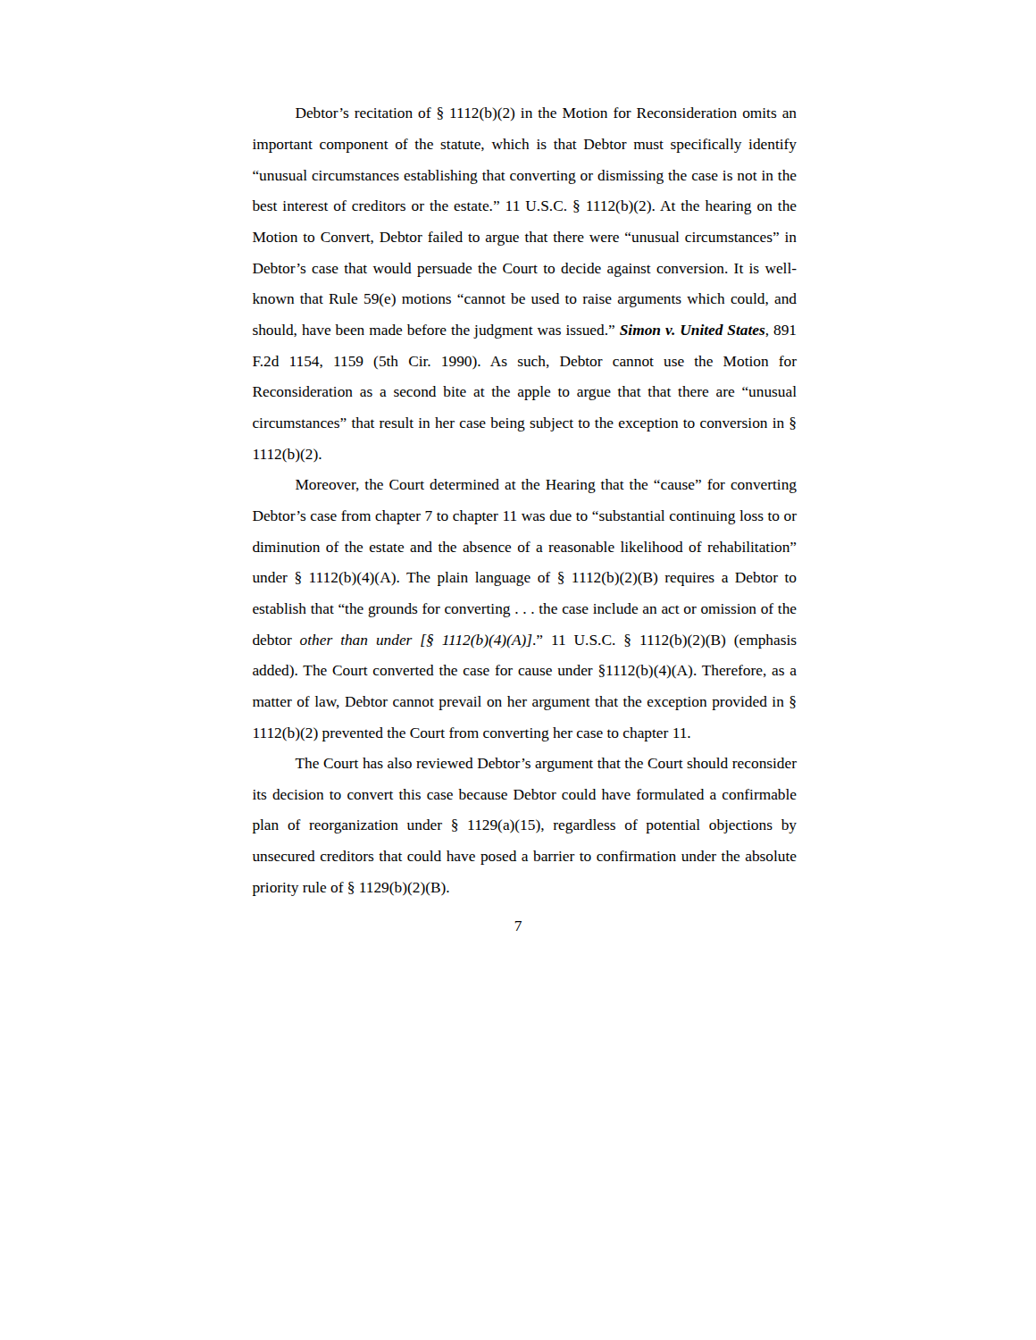Debtor’s recitation of § 1112(b)(2) in the Motion for Reconsideration omits an important component of the statute, which is that Debtor must specifically identify “unusual circumstances establishing that converting or dismissing the case is not in the best interest of creditors or the estate.” 11 U.S.C. § 1112(b)(2). At the hearing on the Motion to Convert, Debtor failed to argue that there were “unusual circumstances” in Debtor’s case that would persuade the Court to decide against conversion. It is well-known that Rule 59(e) motions “cannot be used to raise arguments which could, and should, have been made before the judgment was issued.” Simon v. United States, 891 F.2d 1154, 1159 (5th Cir. 1990). As such, Debtor cannot use the Motion for Reconsideration as a second bite at the apple to argue that that there are “unusual circumstances” that result in her case being subject to the exception to conversion in § 1112(b)(2).
Moreover, the Court determined at the Hearing that the “cause” for converting Debtor’s case from chapter 7 to chapter 11 was due to “substantial continuing loss to or diminution of the estate and the absence of a reasonable likelihood of rehabilitation” under § 1112(b)(4)(A). The plain language of § 1112(b)(2)(B) requires a Debtor to establish that “the grounds for converting . . . the case include an act or omission of the debtor other than under [§ 1112(b)(4)(A)].” 11 U.S.C. § 1112(b)(2)(B) (emphasis added). The Court converted the case for cause under §1112(b)(4)(A). Therefore, as a matter of law, Debtor cannot prevail on her argument that the exception provided in § 1112(b)(2) prevented the Court from converting her case to chapter 11.
The Court has also reviewed Debtor’s argument that the Court should reconsider its decision to convert this case because Debtor could have formulated a confirmable plan of reorganization under § 1129(a)(15), regardless of potential objections by unsecured creditors that could have posed a barrier to confirmation under the absolute priority rule of § 1129(b)(2)(B).
7